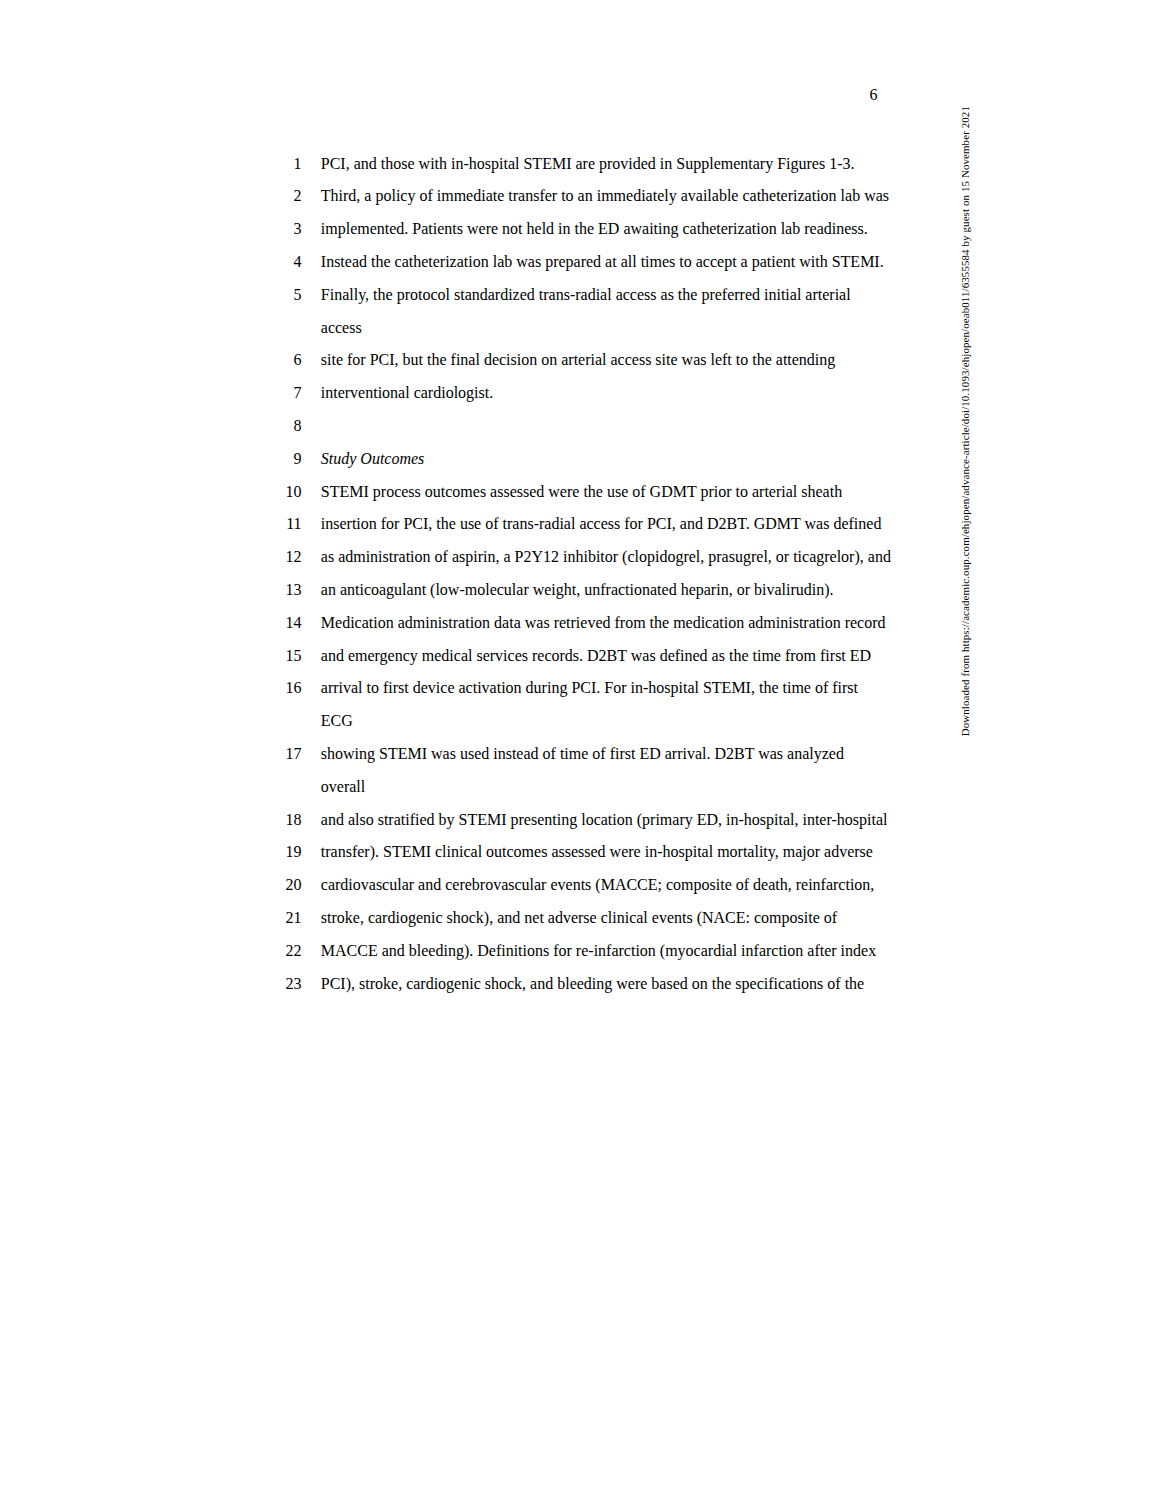Downloaded from https://academic.oup.com/ehjopen/advance-article/doi/10.1093/ehjopen/oeab011/6355584 by guest on 15 November 2021
6
PCI, and those with in-hospital STEMI are provided in Supplementary Figures 1-3.
Third, a policy of immediate transfer to an immediately available catheterization lab was
implemented. Patients were not held in the ED awaiting catheterization lab readiness.
Instead the catheterization lab was prepared at all times to accept a patient with STEMI.
Finally, the protocol standardized trans-radial access as the preferred initial arterial access
site for PCI, but the final decision on arterial access site was left to the attending
interventional cardiologist.
Study Outcomes
STEMI process outcomes assessed were the use of GDMT prior to arterial sheath
insertion for PCI, the use of trans-radial access for PCI, and D2BT. GDMT was defined
as administration of aspirin, a P2Y12 inhibitor (clopidogrel, prasugrel, or ticagrelor), and
an anticoagulant (low-molecular weight, unfractionated heparin, or bivalirudin).
Medication administration data was retrieved from the medication administration record
and emergency medical services records. D2BT was defined as the time from first ED
arrival to first device activation during PCI. For in-hospital STEMI, the time of first ECG
showing STEMI was used instead of time of first ED arrival. D2BT was analyzed overall
and also stratified by STEMI presenting location (primary ED, in-hospital, inter-hospital
transfer). STEMI clinical outcomes assessed were in-hospital mortality, major adverse
cardiovascular and cerebrovascular events (MACCE; composite of death, reinfarction,
stroke, cardiogenic shock), and net adverse clinical events (NACE: composite of
MACCE and bleeding). Definitions for re-infarction (myocardial infarction after index
PCI), stroke, cardiogenic shock, and bleeding were based on the specifications of the